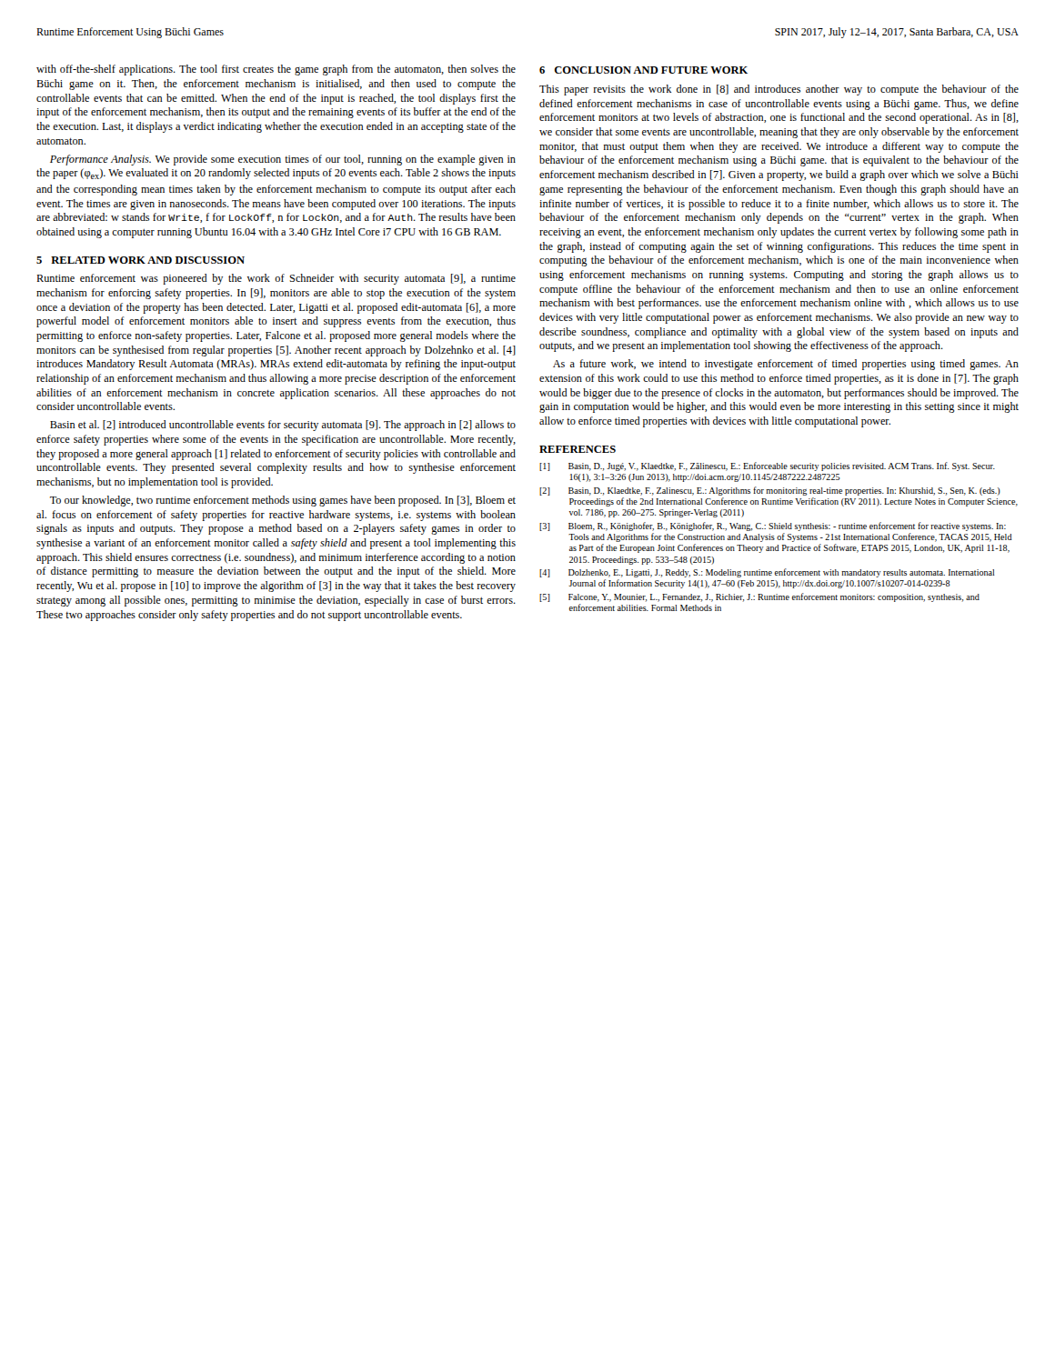Runtime Enforcement Using Büchi Games
SPIN 2017, July 12–14, 2017, Santa Barbara, CA, USA
with off-the-shelf applications. The tool first creates the game graph from the automaton, then solves the Büchi game on it. Then, the enforcement mechanism is initialised, and then used to compute the controllable events that can be emitted. When the end of the input is reached, the tool displays first the input of the enforcement mechanism, then its output and the remaining events of its buffer at the end of the the execution. Last, it displays a verdict indicating whether the execution ended in an accepting state of the automaton.
Performance Analysis. We provide some execution times of our tool, running on the example given in the paper (φex). We evaluated it on 20 randomly selected inputs of 20 events each. Table 2 shows the inputs and the corresponding mean times taken by the enforcement mechanism to compute its output after each event. The times are given in nanoseconds. The means have been computed over 100 iterations. The inputs are abbreviated: w stands for Write, f for LockOff, n for LockOn, and a for Auth. The results have been obtained using a computer running Ubuntu 16.04 with a 3.40 GHz Intel Core i7 CPU with 16 GB RAM.
5 RELATED WORK AND DISCUSSION
Runtime enforcement was pioneered by the work of Schneider with security automata [9], a runtime mechanism for enforcing safety properties. In [9], monitors are able to stop the execution of the system once a deviation of the property has been detected. Later, Ligatti et al. proposed edit-automata [6], a more powerful model of enforcement monitors able to insert and suppress events from the execution, thus permitting to enforce non-safety properties. Later, Falcone et al. proposed more general models where the monitors can be synthesised from regular properties [5]. Another recent approach by Dolzehnko et al. [4] introduces Mandatory Result Automata (MRAs). MRAs extend edit-automata by refining the input-output relationship of an enforcement mechanism and thus allowing a more precise description of the enforcement abilities of an enforcement mechanism in concrete application scenarios. All these approaches do not consider uncontrollable events.
Basin et al. [2] introduced uncontrollable events for security automata [9]. The approach in [2] allows to enforce safety properties where some of the events in the specification are uncontrollable. More recently, they proposed a more general approach [1] related to enforcement of security policies with controllable and uncontrollable events. They presented several complexity results and how to synthesise enforcement mechanisms, but no implementation tool is provided.
To our knowledge, two runtime enforcement methods using games have been proposed. In [3], Bloem et al. focus on enforcement of safety properties for reactive hardware systems, i.e. systems with boolean signals as inputs and outputs. They propose a method based on a 2-players safety games in order to synthesise a variant of an enforcement monitor called a safety shield and present a tool implementing this approach. This shield ensures correctness (i.e. soundness), and minimum interference according to a notion of distance permitting to measure the deviation between the output and the input of the shield. More recently, Wu et al. propose in [10] to improve the algorithm of [3] in the way that it takes the best recovery strategy among all possible ones, permitting to minimise the deviation, especially in case of burst errors. These two approaches consider only safety properties and do not support uncontrollable events.
6 CONCLUSION AND FUTURE WORK
This paper revisits the work done in [8] and introduces another way to compute the behaviour of the defined enforcement mechanisms in case of uncontrollable events using a Büchi game. Thus, we define enforcement monitors at two levels of abstraction, one is functional and the second operational. As in [8], we consider that some events are uncontrollable, meaning that they are only observable by the enforcement monitor, that must output them when they are received. We introduce a different way to compute the behaviour of the enforcement mechanism using a Büchi game. that is equivalent to the behaviour of the enforcement mechanism described in [7]. Given a property, we build a graph over which we solve a Büchi game representing the behaviour of the enforcement mechanism. Even though this graph should have an infinite number of vertices, it is possible to reduce it to a finite number, which allows us to store it. The behaviour of the enforcement mechanism only depends on the “current” vertex in the graph. When receiving an event, the enforcement mechanism only updates the current vertex by following some path in the graph, instead of computing again the set of winning configurations. This reduces the time spent in computing the behaviour of the enforcement mechanism, which is one of the main inconvenience when using enforcement mechanisms on running systems. Computing and storing the graph allows us to compute offline the behaviour of the enforcement mechanism and then to use an online enforcement mechanism with best performances. use the enforcement mechanism online with , which allows us to use devices with very little computational power as enforcement mechanisms. We also provide an new way to describe soundness, compliance and optimality with a global view of the system based on inputs and outputs, and we present an implementation tool showing the effectiveness of the approach.
As a future work, we intend to investigate enforcement of timed properties using timed games. An extension of this work could to use this method to enforce timed properties, as it is done in [7]. The graph would be bigger due to the presence of clocks in the automaton, but performances should be improved. The gain in computation would be higher, and this would even be more interesting in this setting since it might allow to enforce timed properties with devices with little computational power.
REFERENCES
[1] Basin, D., Jugé, V., Klaedtke, F., Zălinescu, E.: Enforceable security policies revisited. ACM Trans. Inf. Syst. Secur. 16(1), 3:1–3:26 (Jun 2013), http://doi.acm.org/10.1145/2487222.2487225
[2] Basin, D., Klaedtke, F., Zalinescu, E.: Algorithms for monitoring real-time properties. In: Khurshid, S., Sen, K. (eds.) Proceedings of the 2nd International Conference on Runtime Verification (RV 2011). Lecture Notes in Computer Science, vol. 7186, pp. 260–275. Springer-Verlag (2011)
[3] Bloem, R., Könighofer, B., Könighofer, R., Wang, C.: Shield synthesis: - runtime enforcement for reactive systems. In: Tools and Algorithms for the Construction and Analysis of Systems - 21st International Conference, TACAS 2015, Held as Part of the European Joint Conferences on Theory and Practice of Software, ETAPS 2015, London, UK, April 11-18, 2015. Proceedings. pp. 533–548 (2015)
[4] Dolzhenko, E., Ligatti, J., Reddy, S.: Modeling runtime enforcement with mandatory results automata. International Journal of Information Security 14(1), 47–60 (Feb 2015), http://dx.doi.org/10.1007/s10207-014-0239-8
[5] Falcone, Y., Mounier, L., Fernandez, J., Richier, J.: Runtime enforcement monitors: composition, synthesis, and enforcement abilities. Formal Methods in